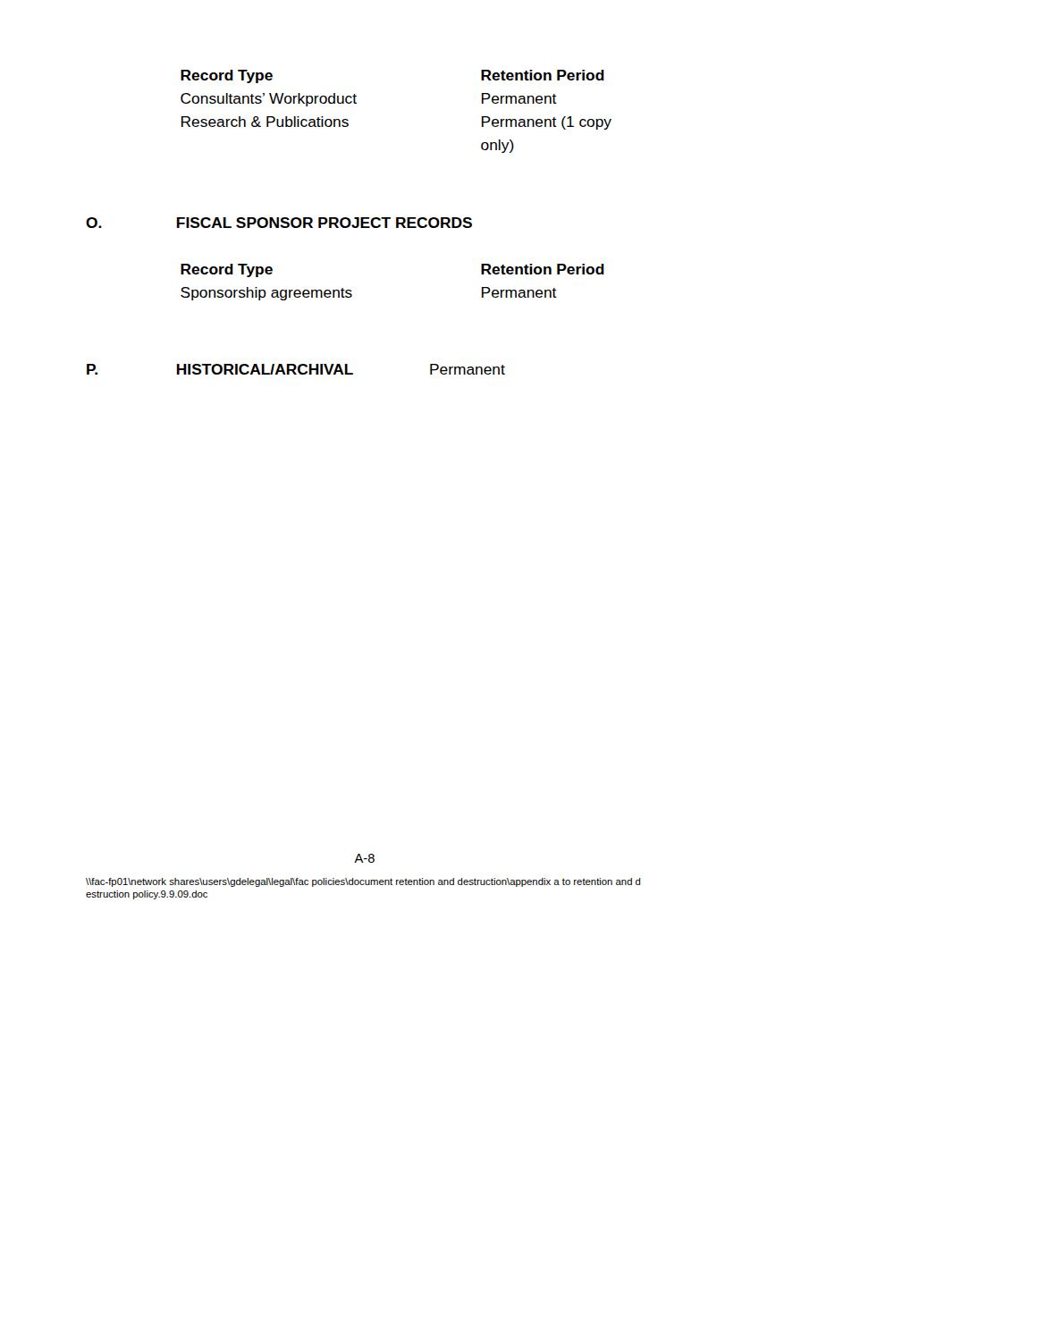| | Record Type | Retention Period |
| | Consultants’ Workproduct | Permanent |
| | Research & Publications | Permanent (1 copy only) |
O. FISCAL SPONSOR PROJECT RECORDS
| | Record Type | Retention Period |
| | Sponsorship agreements | Permanent |
P. HISTORICAL/ARCHIVAL Permanent
A-8
\\fac-fp01\network shares\users\gdelegal\legal\fac policies\document retention and destruction\appendix a to retention and destruction policy.9.9.09.doc